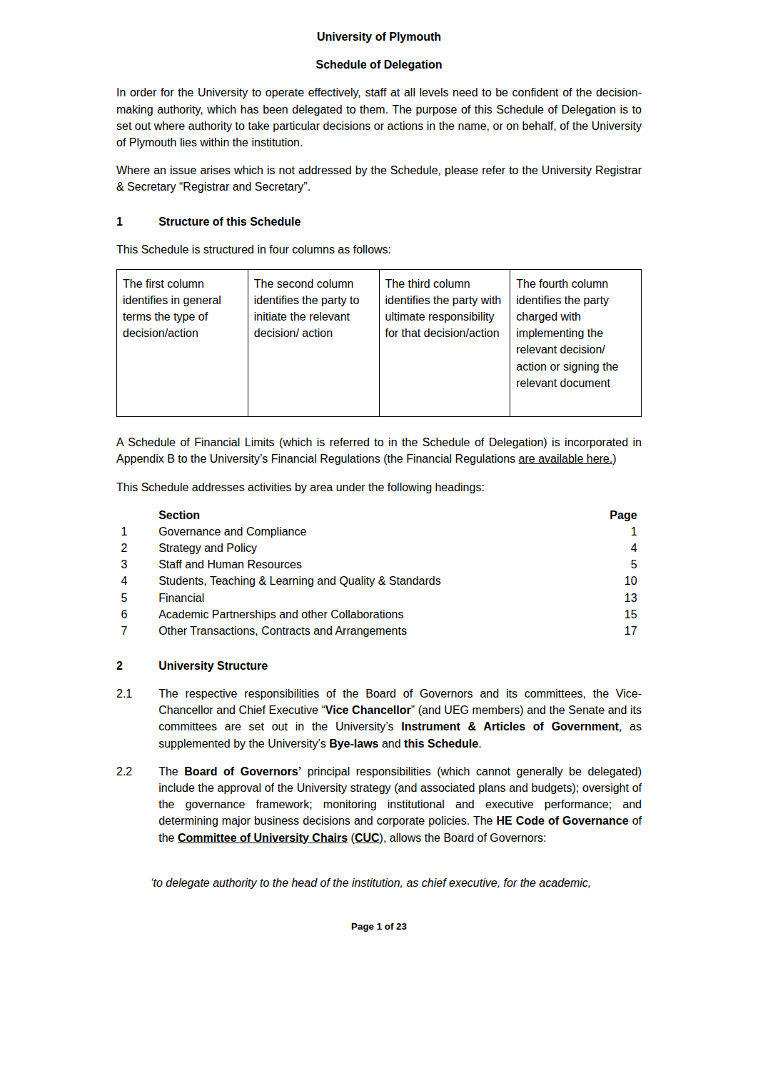University of Plymouth
Schedule of Delegation
In order for the University to operate effectively, staff at all levels need to be confident of the decision-making authority, which has been delegated to them. The purpose of this Schedule of Delegation is to set out where authority to take particular decisions or actions in the name, or on behalf, of the University of Plymouth lies within the institution.
Where an issue arises which is not addressed by the Schedule, please refer to the University Registrar & Secretary “Registrar and Secretary”.
1 Structure of this Schedule
This Schedule is structured in four columns as follows:
| The first column identifies in general terms the type of decision/action | The second column identifies the party to initiate the relevant decision/ action | The third column identifies the party with ultimate responsibility for that decision/action | The fourth column identifies the party charged with implementing the relevant decision/ action or signing the relevant document |
A Schedule of Financial Limits (which is referred to in the Schedule of Delegation) is incorporated in Appendix B to the University’s Financial Regulations (the Financial Regulations are available here.)
This Schedule addresses activities by area under the following headings:
| | Section | Page |
| --- | --- | --- |
| 1 | Governance and Compliance | 1 |
| 2 | Strategy and Policy | 4 |
| 3 | Staff and Human Resources | 5 |
| 4 | Students, Teaching & Learning and Quality & Standards | 10 |
| 5 | Financial | 13 |
| 6 | Academic Partnerships and other Collaborations | 15 |
| 7 | Other Transactions, Contracts and Arrangements | 17 |
2 University Structure
2.1 The respective responsibilities of the Board of Governors and its committees, the Vice-Chancellor and Chief Executive “Vice Chancellor” (and UEG members) and the Senate and its committees are set out in the University’s Instrument & Articles of Government, as supplemented by the University’s Bye-laws and this Schedule.
2.2 The Board of Governors’ principal responsibilities (which cannot generally be delegated) include the approval of the University strategy (and associated plans and budgets); oversight of the governance framework; monitoring institutional and executive performance; and determining major business decisions and corporate policies. The HE Code of Governance of the Committee of University Chairs (CUC), allows the Board of Governors:
‘to delegate authority to the head of the institution, as chief executive, for the academic,
Page 1 of 23